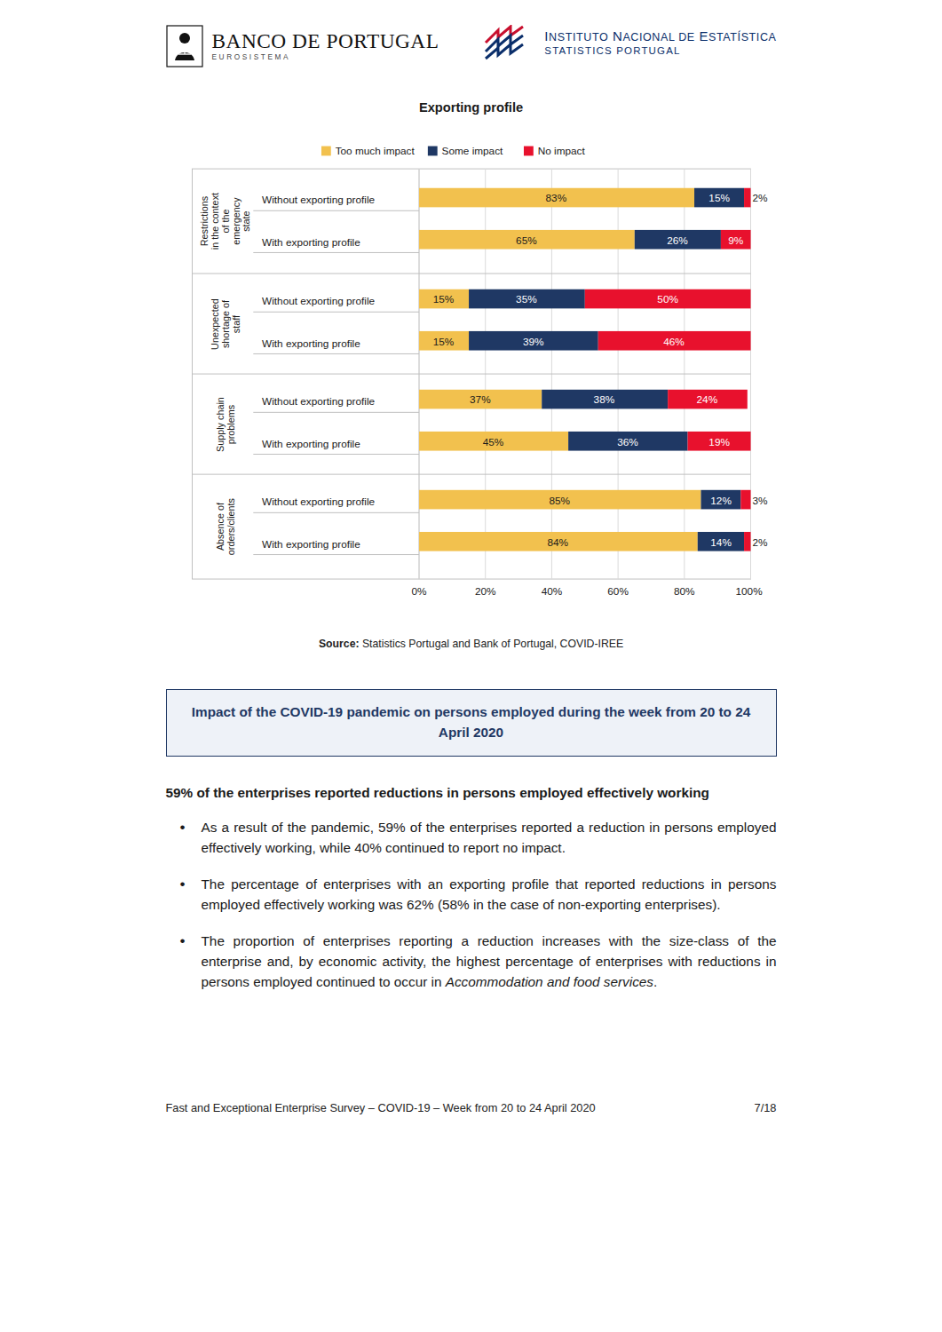BANCO DE PORTUGAL
EUROSISTEMA
INSTITUTO NACIONAL DE ESTATÍSTICA
STATISTICS PORTUGAL
Exporting profile
Too much impact Some impact No impact Restrictions in the context of the emergency state Unexpected shortage of staff Supply chain problems Absence of orders/clients Without exporting profile With exporting profile Without exporting profile With exporting profile Without exporting profile With exporting profile Without exporting profile With exporting profile 83% 15% 2% 65% 26% 9% 15% 35% 50% 15% 39% 46% 37% 38% 24% 45% 36% 19% 85% 12% 3% 84% 14% 2% 0% 20% 40% 60% 80% 100%
Source: Statistics Portugal and Bank of Portugal, COVID-IREE
Impact of the COVID-19 pandemic on persons employed during the week from 20 to 24 April 2020
59% of the enterprises reported reductions in persons employed effectively working
As a result of the pandemic, 59% of the enterprises reported a reduction in persons employed effectively working, while 40% continued to report no impact.
The percentage of enterprises with an exporting profile that reported reductions in persons employed effectively working was 62% (58% in the case of non-exporting enterprises).
The proportion of enterprises reporting a reduction increases with the size-class of the enterprise and, by economic activity, the highest percentage of enterprises with reductions in persons employed continued to occur in Accommodation and food services.
Fast and Exceptional Enterprise Survey – COVID-19 – Week from 20 to 24 April 2020
7/18